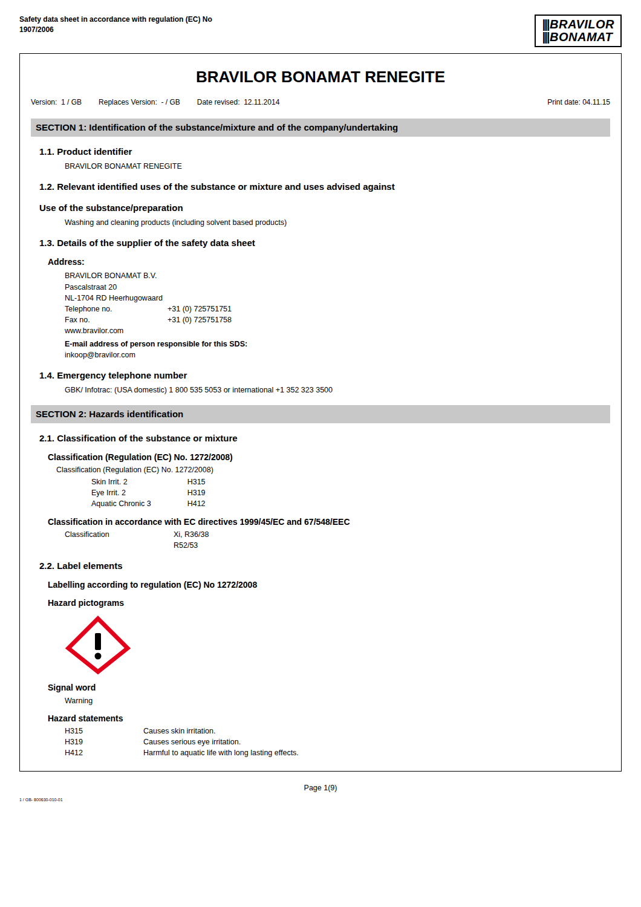Safety data sheet in accordance with regulation (EC) No
1907/2006
|||BRAVILOR
|||BONAMAT
BRAVILOR BONAMAT RENEGITE
Version: 1 / GB Replaces Version: - / GB Date revised: 12.11.2014 Print date: 04.11.15
SECTION 1: Identification of the substance/mixture and of the company/undertaking
1.1. Product identifier
BRAVILOR BONAMAT RENEGITE
1.2. Relevant identified uses of the substance or mixture and uses advised against
Use of the substance/preparation
Washing and cleaning products (including solvent based products)
1.3. Details of the supplier of the safety data sheet
Address:
BRAVILOR BONAMAT B.V.
Pascalstraat 20
NL-1704 RD Heerhugowaard
Telephone no.+31 (0) 725751751
Fax no.+31 (0) 725751758
www.bravilor.com
E-mail address of person responsible for this SDS:
inkoop@bravilor.com
1.4. Emergency telephone number
GBK/ Infotrac: (USA domestic) 1 800 535 5053 or international +1 352 323 3500
SECTION 2: Hazards identification
2.1. Classification of the substance or mixture
Classification (Regulation (EC) No. 1272/2008)
Classification (Regulation (EC) No. 1272/2008)
| Skin Irrit. 2 | H315 |
| Eye Irrit. 2 | H319 |
| Aquatic Chronic 3 | H412 |
Classification in accordance with EC directives 1999/45/EC and 67/548/EEC
| Classification | Xi, R36/38 |
| | R52/53 |
2.2. Label elements
Labelling according to regulation (EC) No 1272/2008
Hazard pictograms
Signal word
Warning
Hazard statements
| H315 | Causes skin irritation. |
| H319 | Causes serious eye irritation. |
| H412 | Harmful to aquatic life with long lasting effects. |
Page 1(9)
1 / GB- 800630-010-01